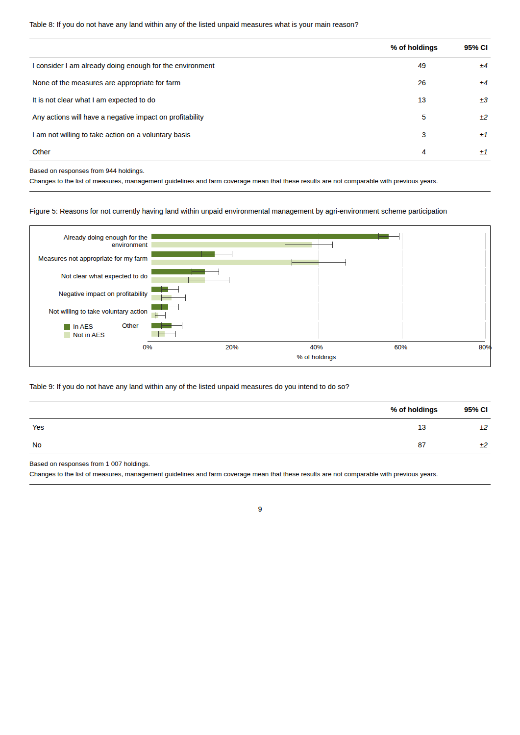Table 8: If you do not have any land within any of the listed unpaid measures what is your main reason?
| | % of holdings | 95% CI |
| --- | --- | --- |
| I consider I am already doing enough for the environment | 49 | ±4 |
| None of the measures are appropriate for farm | 26 | ±4 |
| It is not clear what I am expected to do | 13 | ±3 |
| Any actions will have a negative impact on profitability | 5 | ±2 |
| I am not willing to take action on a voluntary basis | 3 | ±1 |
| Other | 4 | ±1 |
Based on responses from 944 holdings.
Changes to the list of measures, management guidelines and farm coverage mean that these results are not comparable with previous years.
Figure 5: Reasons for not currently having land within unpaid environmental management by agri-environment scheme participation
Already doing enough for the environment
Measures not appropriate for my farm
Not clear what expected to do
Negative impact on profitability
Not willing to take voluntary action
In AES
Not in AES
Other
0% 20% 40% 60% 80%
% of holdings
Table 9: If you do not have any land within any of the listed unpaid measures do you intend to do so?
| | % of holdings | 95% CI |
| --- | --- | --- |
| Yes | 13 | ±2 |
| No | 87 | ±2 |
Based on responses from 1 007 holdings.
Changes to the list of measures, management guidelines and farm coverage mean that these results are not comparable with previous years.
9